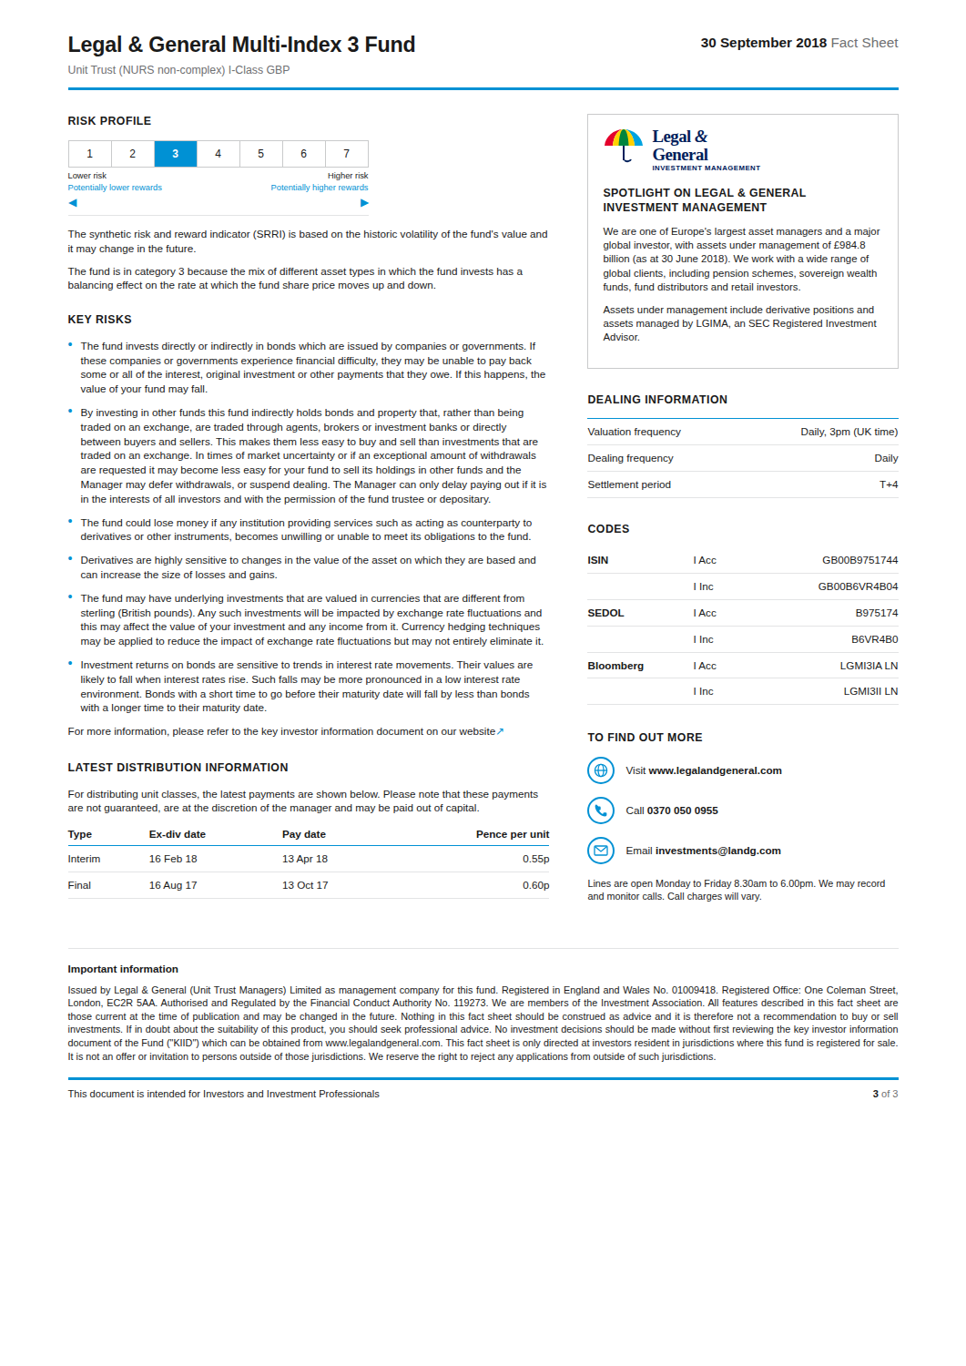Legal & General Multi-Index 3 Fund
Unit Trust (NURS non-complex) I-Class GBP
30 September 2018 Fact Sheet
Risk profile
1
2
3
4
5
6
7
Lower risk Higher risk
Potentially lower rewards Potentially higher rewards
◀▶
The synthetic risk and reward indicator (SRRI) is based on the historic volatility of the fund's value and it may change in the future.
The fund is in category 3 because the mix of different asset types in which the fund invests has a balancing effect on the rate at which the fund share price moves up and down.
Key risks
The fund invests directly or indirectly in bonds which are issued by companies or governments. If these companies or governments experience financial difficulty, they may be unable to pay back some or all of the interest, original investment or other payments that they owe. If this happens, the value of your fund may fall.
By investing in other funds this fund indirectly holds bonds and property that, rather than being traded on an exchange, are traded through agents, brokers or investment banks or directly between buyers and sellers. This makes them less easy to buy and sell than investments that are traded on an exchange. In times of market uncertainty or if an exceptional amount of withdrawals are requested it may become less easy for your fund to sell its holdings in other funds and the Manager may defer withdrawals, or suspend dealing. The Manager can only delay paying out if it is in the interests of all investors and with the permission of the fund trustee or depositary.
The fund could lose money if any institution providing services such as acting as counterparty to derivatives or other instruments, becomes unwilling or unable to meet its obligations to the fund.
Derivatives are highly sensitive to changes in the value of the asset on which they are based and can increase the size of losses and gains.
The fund may have underlying investments that are valued in currencies that are different from sterling (British pounds). Any such investments will be impacted by exchange rate fluctuations and this may affect the value of your investment and any income from it. Currency hedging techniques may be applied to reduce the impact of exchange rate fluctuations but may not entirely eliminate it.
Investment returns on bonds are sensitive to trends in interest rate movements. Their values are likely to fall when interest rates rise. Such falls may be more pronounced in a low interest rate environment. Bonds with a short time to go before their maturity date will fall by less than bonds with a longer time to their maturity date.
For more information, please refer to the key investor information document on our website↗
Latest distribution information
For distributing unit classes, the latest payments are shown below. Please note that these payments are not guaranteed, are at the discretion of the manager and may be paid out of capital.
| Type | Ex-div date | Pay date | Pence per unit |
| --- | --- | --- | --- |
| Interim | 16 Feb 18 | 13 Apr 18 | 0.55p |
| Final | 16 Aug 17 | 13 Oct 17 | 0.60p |
Legal &
General
INVESTMENT MANAGEMENT
Spotlight on Legal & General Investment Management
We are one of Europe's largest asset managers and a major global investor, with assets under management of £984.8 billion (as at 30 June 2018). We work with a wide range of global clients, including pension schemes, sovereign wealth funds, fund distributors and retail investors.
Assets under management include derivative positions and assets managed by LGIMA, an SEC Registered Investment Advisor.
Dealing information
Valuation frequency Daily, 3pm (UK time)
Dealing frequency Daily
Settlement period T+4
Codes
| ISIN | I Acc | GB00B9751744 |
| | I Inc | GB00B6VR4B04 |
| SEDOL | I Acc | B975174 |
| | I Inc | B6VR4B0 |
| Bloomberg | I Acc | LGMI3IA LN |
| | I Inc | LGMI3II LN |
To find out more
Visit www.legalandgeneral.com
Call 0370 050 0955
Email investments@landg.com
Lines are open Monday to Friday 8.30am to 6.00pm. We may record and monitor calls. Call charges will vary.
Important information
Issued by Legal & General (Unit Trust Managers) Limited as management company for this fund. Registered in England and Wales No. 01009418. Registered Office: One Coleman Street, London, EC2R 5AA. Authorised and Regulated by the Financial Conduct Authority No. 119273. We are members of the Investment Association. All features described in this fact sheet are those current at the time of publication and may be changed in the future. Nothing in this fact sheet should be construed as advice and it is therefore not a recommendation to buy or sell investments. If in doubt about the suitability of this product, you should seek professional advice. No investment decisions should be made without first reviewing the key investor information document of the Fund ("KIID") which can be obtained from www.legalandgeneral.com. This fact sheet is only directed at investors resident in jurisdictions where this fund is registered for sale. It is not an offer or invitation to persons outside of those jurisdictions. We reserve the right to reject any applications from outside of such jurisdictions.
This document is intended for Investors and Investment Professionals
3 of 3